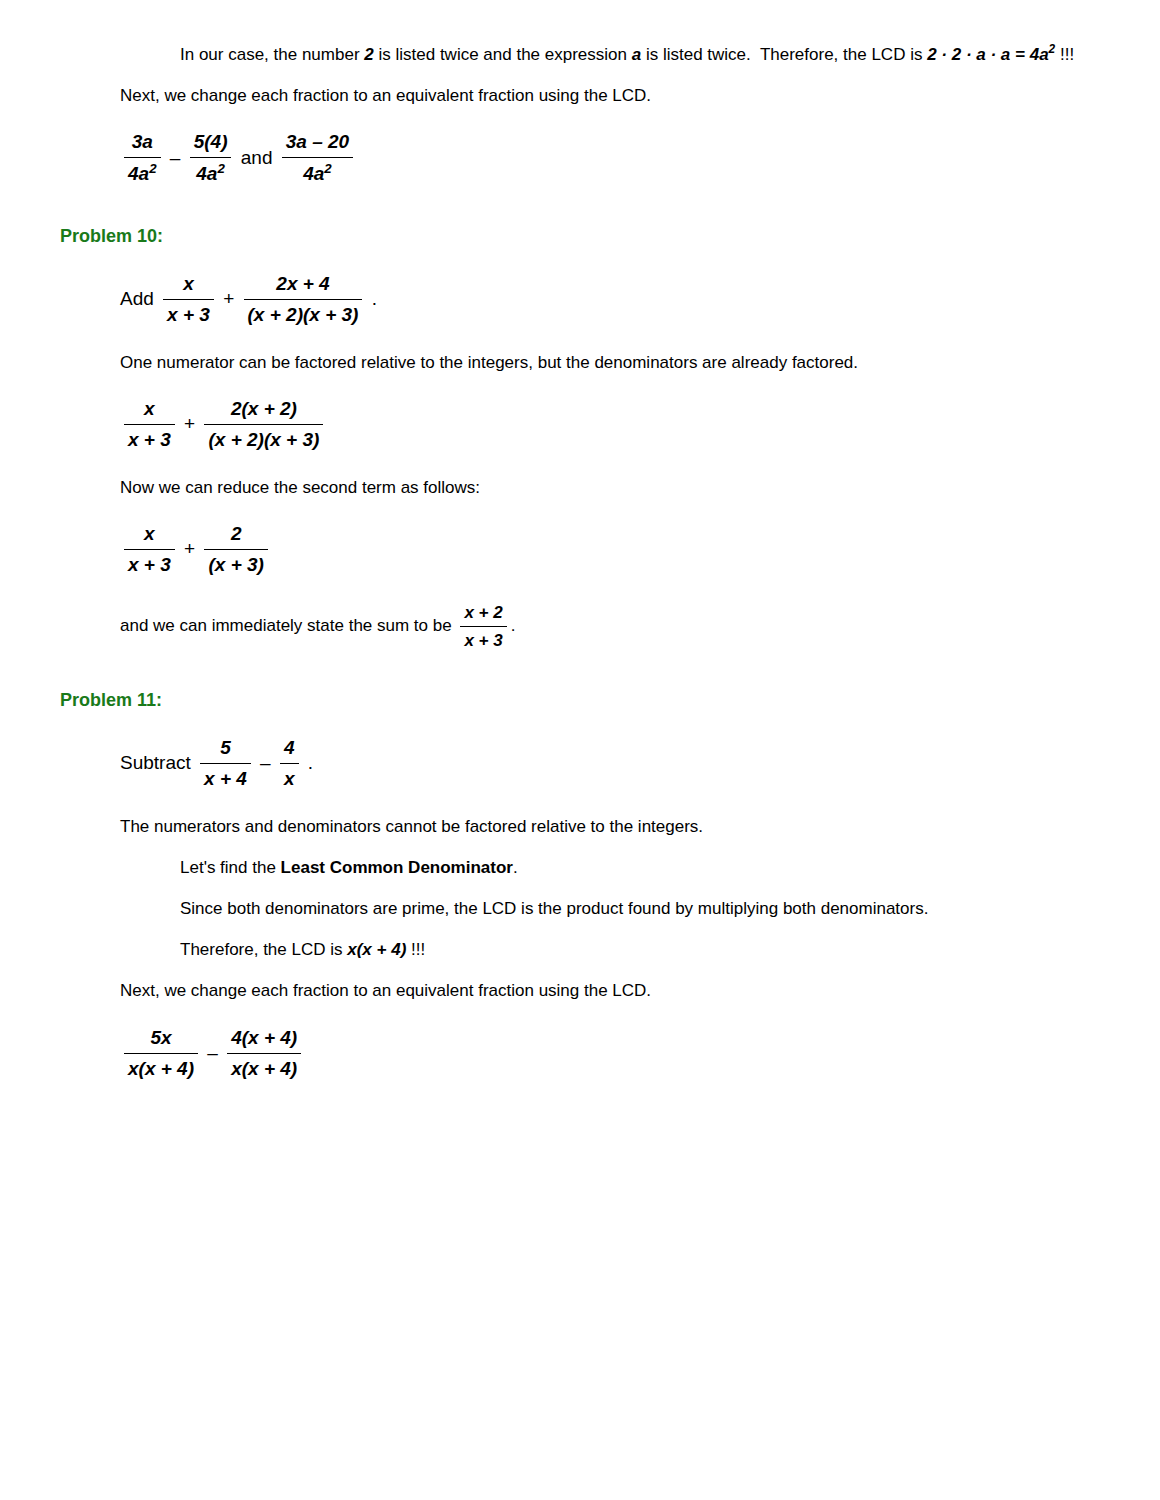In our case, the number 2 is listed twice and the expression a is listed twice. Therefore, the LCD is 2 · 2 · a · a = 4a2 !!!
Next, we change each fraction to an equivalent fraction using the LCD.
3a 4a2 – 5(4) 4a2 and 3a – 204a2
Problem 10:
Add xx + 3 + 2x + 4(x + 2)(x + 3) .
One numerator can be factored relative to the integers, but the denominators are already factored.
xx + 3 + 2(x + 2)(x + 2)(x + 3)
Now we can reduce the second term as follows:
xx + 3 + 2(x + 3)
and we can immediately state the sum to be x + 2 x + 3.
Problem 11:
Subtract 5 x + 4 – 4 x .
The numerators and denominators cannot be factored relative to the integers.
Let's find the Least Common Denominator.
Since both denominators are prime, the LCD is the product found by multiplying both denominators.
Therefore, the LCD is x(x + 4) !!!
Next, we change each fraction to an equivalent fraction using the LCD.
5x x(x + 4) – 4(x + 4) x(x + 4)